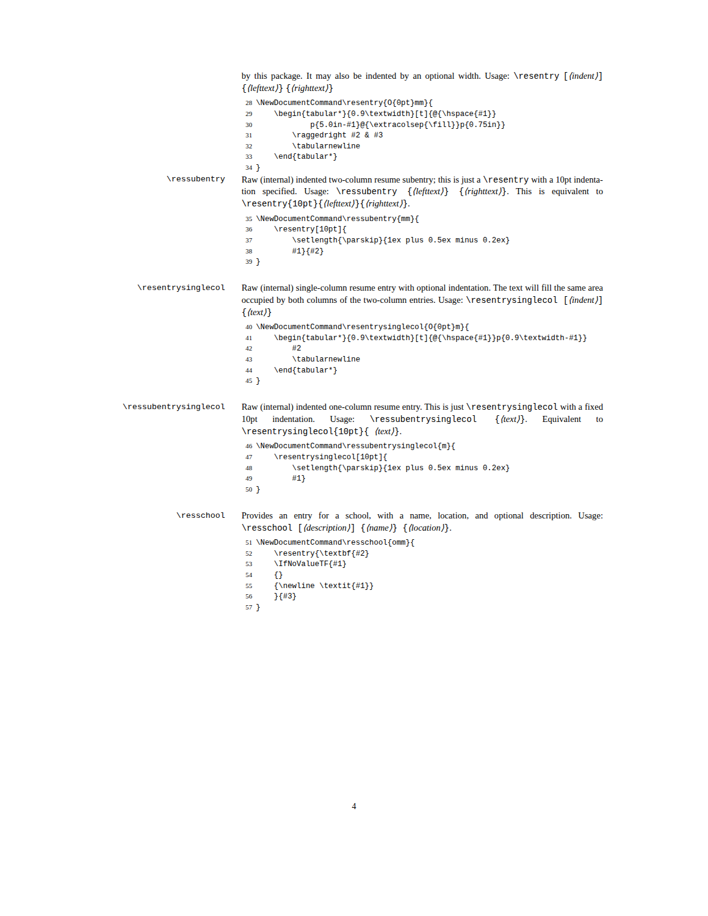by this package. It may also be indented by an optional width. Usage: \resentry [⟨indent⟩] {⟨lefttext⟩} {⟨righttext⟩}
28\NewDocumentCommand\resentry{O{0pt}mm}{
29    \begin{tabular*}{0.9\textwidth}[t]{@{\hspace{#1}}
30            p{5.0in-#1}@{\extracolsep{\fill}}p{0.75in}}
31        \raggedright #2 & #3
32        \tabularnewline
33    \end{tabular*}
34}
\ressubentry
Raw (internal) indented two-column resume subentry; this is just a \resentry with a 10pt indentation specified. Usage: \ressubentry {⟨lefttext⟩} {⟨righttext⟩}. This is equivalent to \resentry{10pt}{⟨lefttext⟩}{⟨righttext⟩}.
35\NewDocumentCommand\ressubentry{mm}{
36    \resentry[10pt]{
37        \setlength{\parskip}{1ex plus 0.5ex minus 0.2ex}
38        #1}{#2}
39}
\resentrysinglecol
Raw (internal) single-column resume entry with optional indentation. The text will fill the same area occupied by both columns of the two-column entries. Usage: \resentrysinglecol [⟨indent⟩] {⟨text⟩}
40\NewDocumentCommand\resentrysinglecol{O{0pt}m}{
41    \begin{tabular*}{0.9\textwidth}[t]{@{\hspace{#1}}p{0.9\textwidth-#1}}
42        #2
43        \tabularnewline
44    \end{tabular*}
45}
\ressubentrysinglecol
Raw (internal) indented one-column resume entry. This is just \resentrysinglecol with a fixed 10pt indentation. Usage: \ressubentrysinglecol {⟨text⟩}. Equivalent to \resentrysinglecol{10pt}{ ⟨text⟩}.
46\NewDocumentCommand\ressubentrysinglecol{m}{
47    \resentrysinglecol[10pt]{
48        \setlength{\parskip}{1ex plus 0.5ex minus 0.2ex}
49        #1}
50}
\resschool
Provides an entry for a school, with a name, location, and optional description. Usage: \resschool [⟨description⟩] {⟨name⟩} {⟨location⟩}.
51\NewDocumentCommand\resschool{omm}{
52    \resentry{\textbf{#2}
53    \IfNoValueTF{#1}
54    {}
55    {\newline \textit{#1}}
56    }{#3}
57}
4